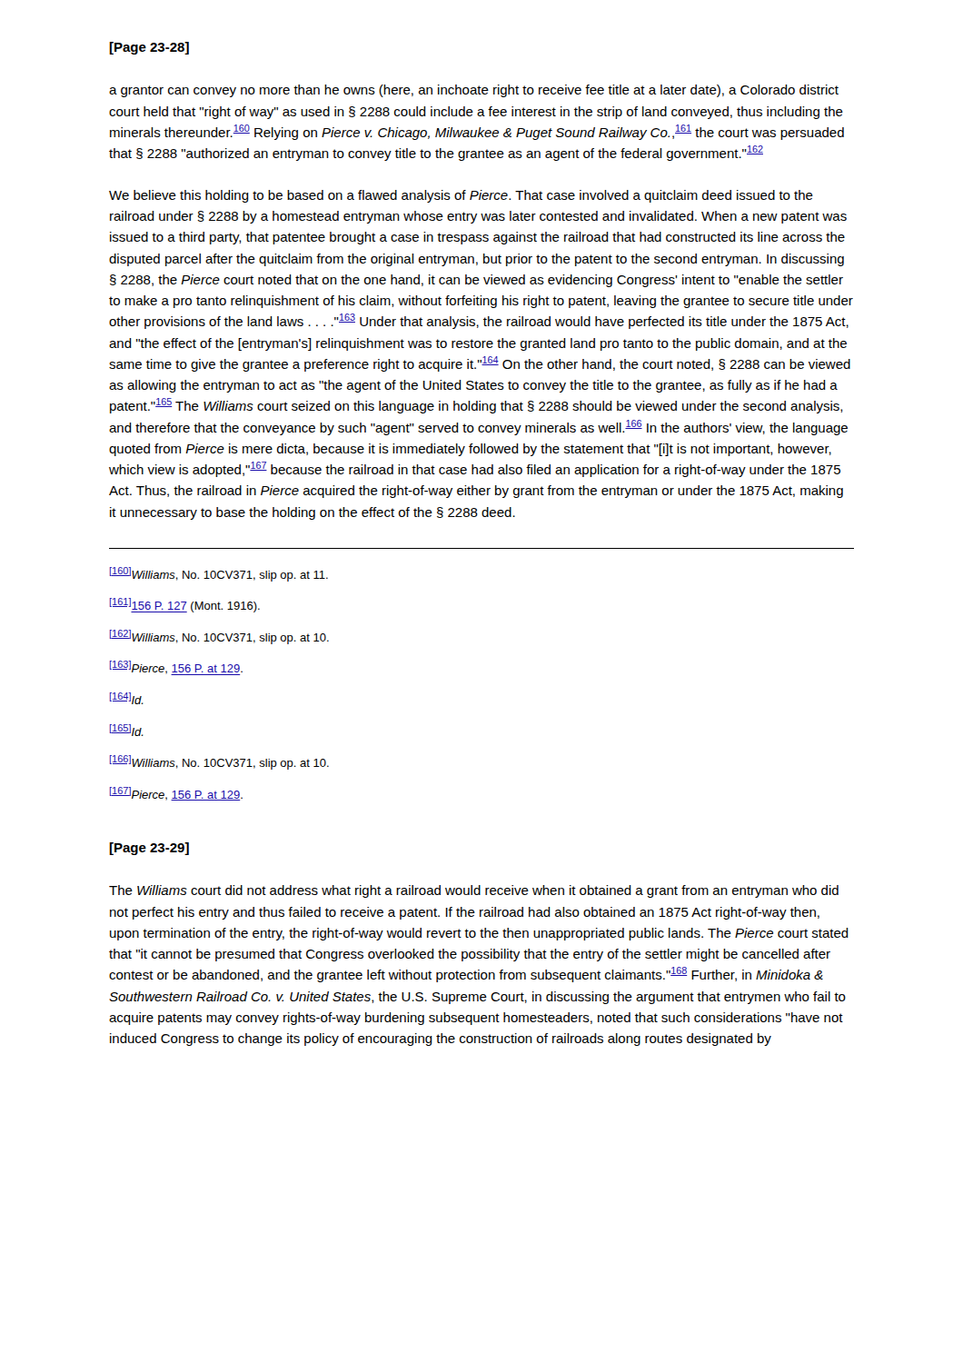[Page 23-28]
a grantor can convey no more than he owns (here, an inchoate right to receive fee title at a later date), a Colorado district court held that "right of way" as used in § 2288 could include a fee interest in the strip of land conveyed, thus including the minerals thereunder.160 Relying on Pierce v. Chicago, Milwaukee & Puget Sound Railway Co.,161 the court was persuaded that § 2288 "authorized an entryman to convey title to the grantee as an agent of the federal government."162
We believe this holding to be based on a flawed analysis of Pierce. That case involved a quitclaim deed issued to the railroad under § 2288 by a homestead entryman whose entry was later contested and invalidated. When a new patent was issued to a third party, that patentee brought a case in trespass against the railroad that had constructed its line across the disputed parcel after the quitclaim from the original entryman, but prior to the patent to the second entryman. In discussing § 2288, the Pierce court noted that on the one hand, it can be viewed as evidencing Congress' intent to "enable the settler to make a pro tanto relinquishment of his claim, without forfeiting his right to patent, leaving the grantee to secure title under other provisions of the land laws . . . ."163 Under that analysis, the railroad would have perfected its title under the 1875 Act, and "the effect of the [entryman's] relinquishment was to restore the granted land pro tanto to the public domain, and at the same time to give the grantee a preference right to acquire it."164 On the other hand, the court noted, § 2288 can be viewed as allowing the entryman to act as "the agent of the United States to convey the title to the grantee, as fully as if he had a patent."165 The Williams court seized on this language in holding that § 2288 should be viewed under the second analysis, and therefore that the conveyance by such "agent" served to convey minerals as well.166 In the authors' view, the language quoted from Pierce is mere dicta, because it is immediately followed by the statement that "[i]t is not important, however, which view is adopted,"167 because the railroad in that case had also filed an application for a right-of-way under the 1875 Act. Thus, the railroad in Pierce acquired the right-of-way either by grant from the entryman or under the 1875 Act, making it unnecessary to base the holding on the effect of the § 2288 deed.
[160] Williams, No. 10CV371, slip op. at 11.
[161] 156 P. 127 (Mont. 1916).
[162] Williams, No. 10CV371, slip op. at 10.
[163] Pierce, 156 P. at 129.
[164] Id.
[165] Id.
[166] Williams, No. 10CV371, slip op. at 10.
[167] Pierce, 156 P. at 129.
[Page 23-29]
The Williams court did not address what right a railroad would receive when it obtained a grant from an entryman who did not perfect his entry and thus failed to receive a patent. If the railroad had also obtained an 1875 Act right-of-way then, upon termination of the entry, the right-of-way would revert to the then unappropriated public lands. The Pierce court stated that "it cannot be presumed that Congress overlooked the possibility that the entry of the settler might be cancelled after contest or be abandoned, and the grantee left without protection from subsequent claimants."168 Further, in Minidoka & Southwestern Railroad Co. v. United States, the U.S. Supreme Court, in discussing the argument that entrymen who fail to acquire patents may convey rights-of-way burdening subsequent homesteaders, noted that such considerations "have not induced Congress to change its policy of encouraging the construction of railroads along routes designated by